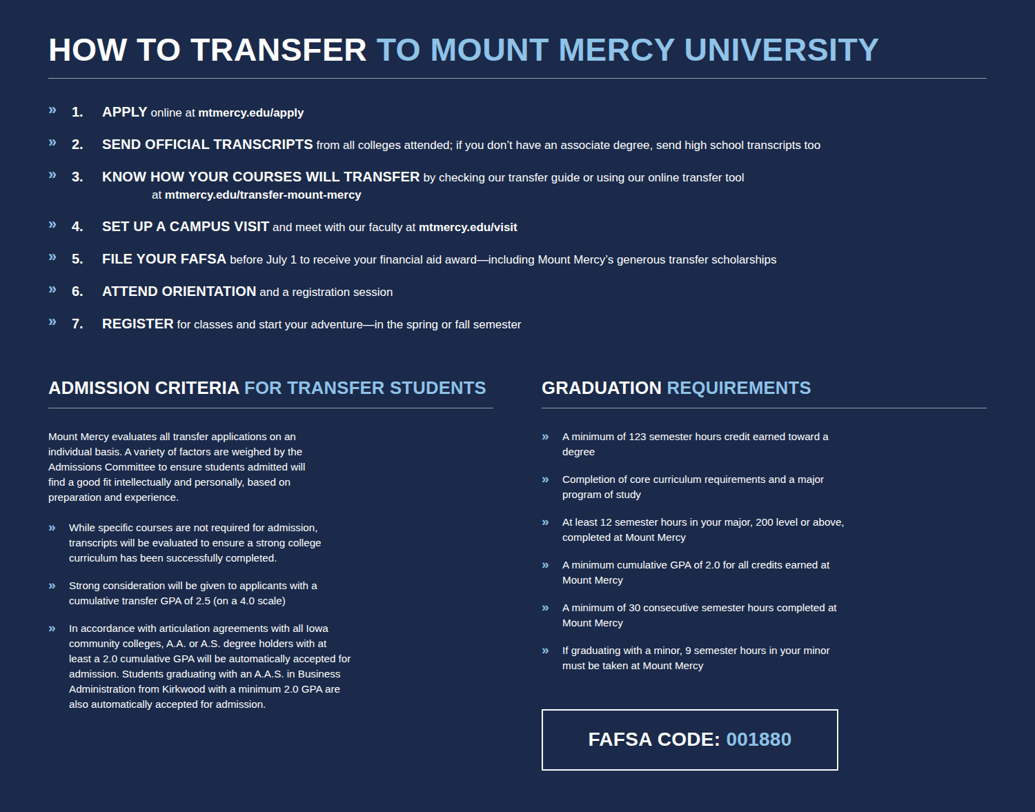How to Transfer to Mount Mercy University
1. Apply online at mtmercy.edu/apply
2. Send Official Transcripts from all colleges attended; if you don’t have an associate degree, send high school transcripts too
3. Know How Your Courses Will Transfer by checking our transfer guide or using our online transfer tool at mtmercy.edu/transfer-mount-mercy
4. Set Up a Campus Visit and meet with our faculty at mtmercy.edu/visit
5. File Your FAFSA before July 1 to receive your financial aid award—including Mount Mercy’s generous transfer scholarships
6. Attend Orientation and a registration session
7. Register for classes and start your adventure—in the spring or fall semester
Admission Criteria for Transfer Students
Mount Mercy evaluates all transfer applications on an individual basis. A variety of factors are weighed by the Admissions Committee to ensure students admitted will find a good fit intellectually and personally, based on preparation and experience.
While specific courses are not required for admission, transcripts will be evaluated to ensure a strong college curriculum has been successfully completed.
Strong consideration will be given to applicants with a cumulative transfer GPA of 2.5 (on a 4.0 scale)
In accordance with articulation agreements with all Iowa community colleges, A.A. or A.S. degree holders with at least a 2.0 cumulative GPA will be automatically accepted for admission. Students graduating with an A.A.S. in Business Administration from Kirkwood with a minimum 2.0 GPA are also automatically accepted for admission.
Graduation Requirements
A minimum of 123 semester hours credit earned toward a degree
Completion of core curriculum requirements and a major program of study
At least 12 semester hours in your major, 200 level or above, completed at Mount Mercy
A minimum cumulative GPA of 2.0 for all credits earned at Mount Mercy
A minimum of 30 consecutive semester hours completed at Mount Mercy
If graduating with a minor, 9 semester hours in your minor must be taken at Mount Mercy
FAFSA Code: 001880